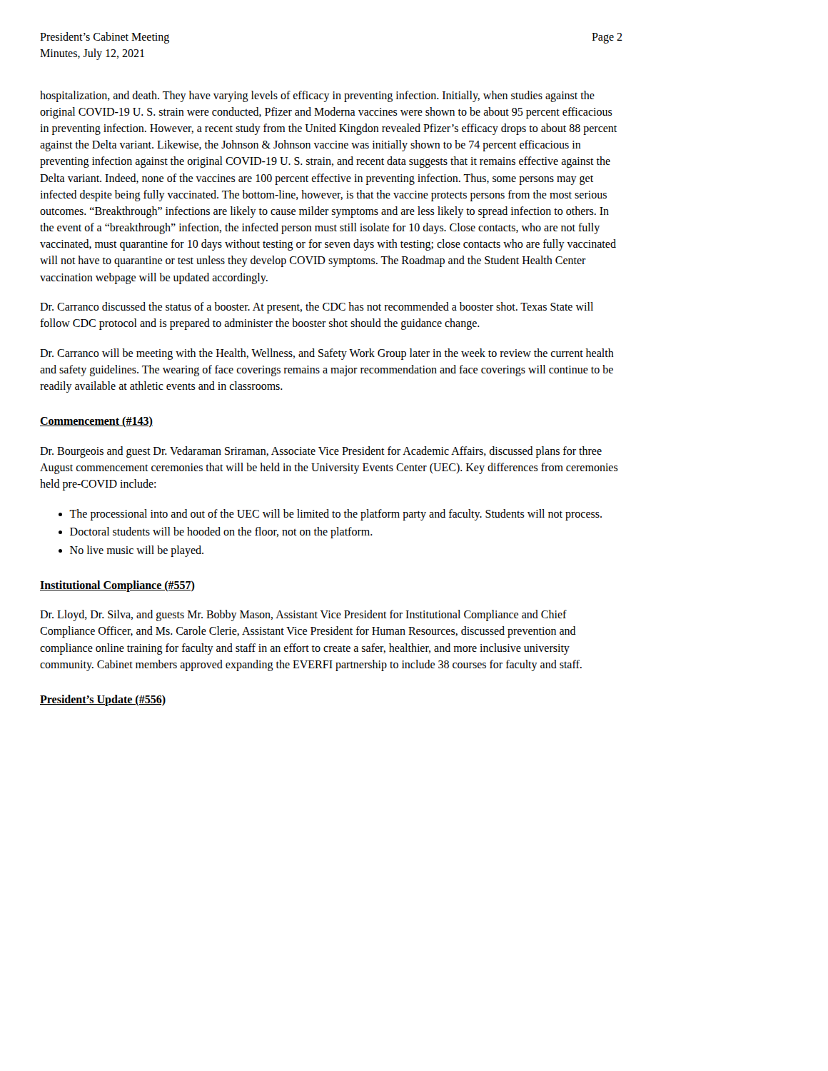President’s Cabinet Meeting
Page 2
Minutes, July 12, 2021
hospitalization, and death. They have varying levels of efficacy in preventing infection. Initially, when studies against the original COVID-19 U. S. strain were conducted, Pfizer and Moderna vaccines were shown to be about 95 percent efficacious in preventing infection. However, a recent study from the United Kingdon revealed Pfizer’s efficacy drops to about 88 percent against the Delta variant. Likewise, the Johnson & Johnson vaccine was initially shown to be 74 percent efficacious in preventing infection against the original COVID-19 U. S. strain, and recent data suggests that it remains effective against the Delta variant. Indeed, none of the vaccines are 100 percent effective in preventing infection. Thus, some persons may get infected despite being fully vaccinated. The bottom-line, however, is that the vaccine protects persons from the most serious outcomes. “Breakthrough” infections are likely to cause milder symptoms and are less likely to spread infection to others. In the event of a “breakthrough” infection, the infected person must still isolate for 10 days. Close contacts, who are not fully vaccinated, must quarantine for 10 days without testing or for seven days with testing; close contacts who are fully vaccinated will not have to quarantine or test unless they develop COVID symptoms. The Roadmap and the Student Health Center vaccination webpage will be updated accordingly.
Dr. Carranco discussed the status of a booster. At present, the CDC has not recommended a booster shot. Texas State will follow CDC protocol and is prepared to administer the booster shot should the guidance change.
Dr. Carranco will be meeting with the Health, Wellness, and Safety Work Group later in the week to review the current health and safety guidelines. The wearing of face coverings remains a major recommendation and face coverings will continue to be readily available at athletic events and in classrooms.
Commencement (#143)
Dr. Bourgeois and guest Dr. Vedaraman Sriraman, Associate Vice President for Academic Affairs, discussed plans for three August commencement ceremonies that will be held in the University Events Center (UEC). Key differences from ceremonies held pre-COVID include:
The processional into and out of the UEC will be limited to the platform party and faculty. Students will not process.
Doctoral students will be hooded on the floor, not on the platform.
No live music will be played.
Institutional Compliance (#557)
Dr. Lloyd, Dr. Silva, and guests Mr. Bobby Mason, Assistant Vice President for Institutional Compliance and Chief Compliance Officer, and Ms. Carole Clerie, Assistant Vice President for Human Resources, discussed prevention and compliance online training for faculty and staff in an effort to create a safer, healthier, and more inclusive university community. Cabinet members approved expanding the EVERFI partnership to include 38 courses for faculty and staff.
President’s Update (#556)